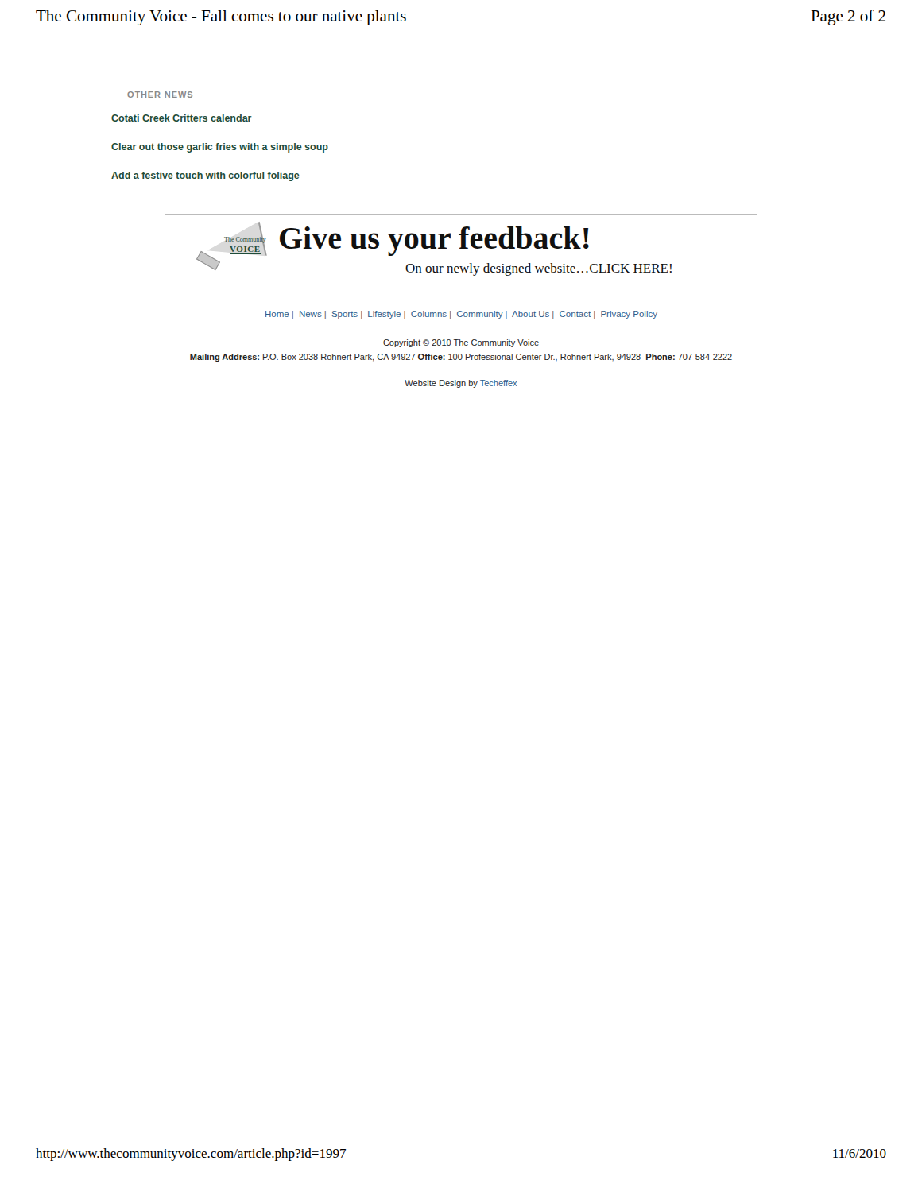The Community Voice - Fall comes to our native plants
Page 2 of 2
OTHER NEWS
Cotati Creek Critters calendar
Clear out those garlic fries with a simple soup
Add a festive touch with colorful foliage
The Community
VOICE Give us your feedback! On our newly designed website…CLICK HERE!
Home| News| Sports| Lifestyle| Columns| Community| About Us| Contact| Privacy Policy
Copyright © 2010 The Community Voice
Mailing Address: P.O. Box 2038 Rohnert Park, CA 94927 Office: 100 Professional Center Dr., Rohnert Park, 94928 Phone: 707-584-2222
Website Design by Techeffex
http://www.thecommunityvoice.com/article.php?id=1997
11/6/2010